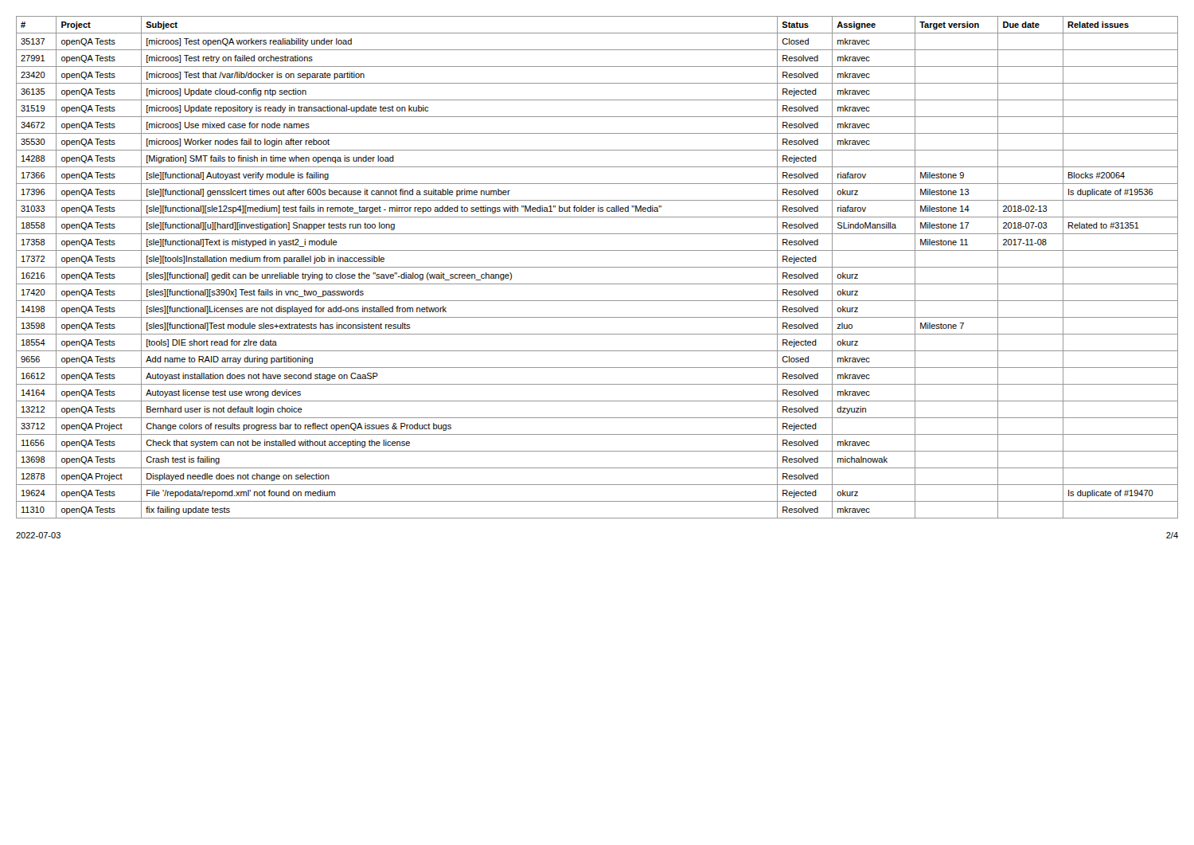| # | Project | Subject | Status | Assignee | Target version | Due date | Related issues |
| --- | --- | --- | --- | --- | --- | --- | --- |
| 35137 | openQA Tests | [microos] Test openQA workers realiability under load | Closed | mkravec | | | |
| 27991 | openQA Tests | [microos] Test retry on failed orchestrations | Resolved | mkravec | | | |
| 23420 | openQA Tests | [microos] Test that /var/lib/docker is on separate partition | Resolved | mkravec | | | |
| 36135 | openQA Tests | [microos] Update cloud-config ntp section | Rejected | mkravec | | | |
| 31519 | openQA Tests | [microos] Update repository is ready in transactional-update test on kubic | Resolved | mkravec | | | |
| 34672 | openQA Tests | [microos] Use mixed case for node names | Resolved | mkravec | | | |
| 35530 | openQA Tests | [microos] Worker nodes fail to login after reboot | Resolved | mkravec | | | |
| 14288 | openQA Tests | [Migration] SMT fails to finish in time when openqa is under load | Rejected | | | | |
| 17366 | openQA Tests | [sle][functional] Autoyast verify module is failing | Resolved | riafarov | Milestone 9 | | Blocks #20064 |
| 17396 | openQA Tests | [sle][functional] gensslcert times out after 600s because it cannot find a suitable prime number | Resolved | okurz | Milestone 13 | | Is duplicate of #19536 |
| 31033 | openQA Tests | [sle][functional][sle12sp4][medium] test fails in remote_target - mirror repo added to settings with "Media1" but folder is called "Media" | Resolved | riafarov | Milestone 14 | 2018-02-13 | |
| 18558 | openQA Tests | [sle][functional][u][hard][investigation] Snapper tests run too long | Resolved | SLindoMansilla | Milestone 17 | 2018-07-03 | Related to #31351 |
| 17358 | openQA Tests | [sle][functional]Text is mistyped in yast2_i module | Resolved | | Milestone 11 | 2017-11-08 | |
| 17372 | openQA Tests | [sle][tools]Installation medium from parallel job in inaccessible | Rejected | | | | |
| 16216 | openQA Tests | [sles][functional] gedit can be unreliable trying to close the "save"-dialog (wait_screen_change) | Resolved | okurz | | | |
| 17420 | openQA Tests | [sles][functional][s390x] Test fails in vnc_two_passwords | Resolved | okurz | | | |
| 14198 | openQA Tests | [sles][functional]Licenses are not displayed for add-ons installed from network | Resolved | okurz | | | |
| 13598 | openQA Tests | [sles][functional]Test module sles+extratests has inconsistent results | Resolved | zluo | Milestone 7 | | |
| 18554 | openQA Tests | [tools] DIE short read for zlre data | Rejected | okurz | | | |
| 9656 | openQA Tests | Add name to RAID array during partitioning | Closed | mkravec | | | |
| 16612 | openQA Tests | Autoyast installation does not have second stage on CaaSP | Resolved | mkravec | | | |
| 14164 | openQA Tests | Autoyast license test use wrong devices | Resolved | mkravec | | | |
| 13212 | openQA Tests | Bernhard user is not default login choice | Resolved | dzyuzin | | | |
| 33712 | openQA Project | Change colors of results progress bar to reflect openQA issues & Product bugs | Rejected | | | | |
| 11656 | openQA Tests | Check that system can not be installed without accepting the license | Resolved | mkravec | | | |
| 13698 | openQA Tests | Crash test is failing | Resolved | michalnowak | | | |
| 12878 | openQA Project | Displayed needle does not change on selection | Resolved | | | | |
| 19624 | openQA Tests | File '/repodata/repomd.xml' not found on medium | Rejected | okurz | | | Is duplicate of #19470 |
| 11310 | openQA Tests | fix failing update tests | Resolved | mkravec | | | |
2022-07-03 2/4